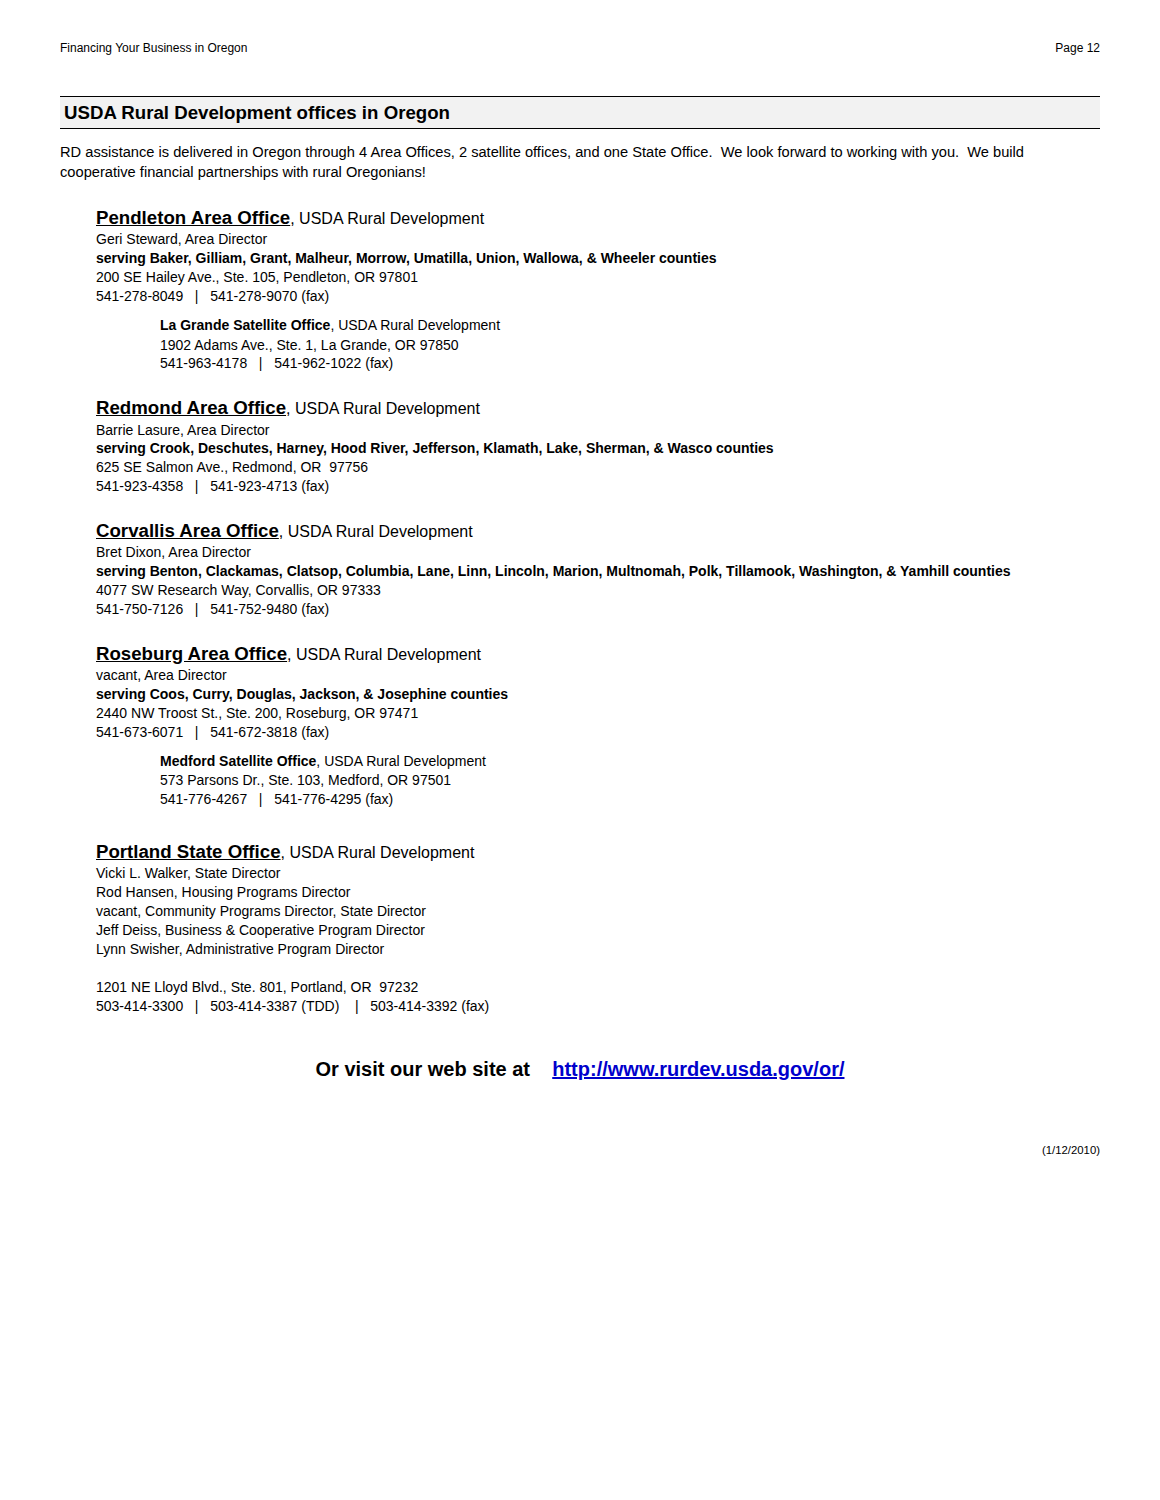Financing Your Business in Oregon
Page 12
USDA Rural Development offices in Oregon
RD assistance is delivered in Oregon through 4 Area Offices, 2 satellite offices, and one State Office. We look forward to working with you. We build cooperative financial partnerships with rural Oregonians!
Pendleton Area Office, USDA Rural Development
Geri Steward, Area Director
serving Baker, Gilliam, Grant, Malheur, Morrow, Umatilla, Union, Wallowa, & Wheeler counties
200 SE Hailey Ave., Ste. 105, Pendleton, OR 97801
541-278-8049 | 541-278-9070 (fax)
La Grande Satellite Office, USDA Rural Development
1902 Adams Ave., Ste. 1, La Grande, OR 97850
541-963-4178 | 541-962-1022 (fax)
Redmond Area Office, USDA Rural Development
Barrie Lasure, Area Director
serving Crook, Deschutes, Harney, Hood River, Jefferson, Klamath, Lake, Sherman, & Wasco counties
625 SE Salmon Ave., Redmond, OR 97756
541-923-4358 | 541-923-4713 (fax)
Corvallis Area Office, USDA Rural Development
Bret Dixon, Area Director
serving Benton, Clackamas, Clatsop, Columbia, Lane, Linn, Lincoln, Marion, Multnomah, Polk, Tillamook, Washington, & Yamhill counties
4077 SW Research Way, Corvallis, OR 97333
541-750-7126 | 541-752-9480 (fax)
Roseburg Area Office, USDA Rural Development
vacant, Area Director
serving Coos, Curry, Douglas, Jackson, & Josephine counties
2440 NW Troost St., Ste. 200, Roseburg, OR 97471
541-673-6071 | 541-672-3818 (fax)
Medford Satellite Office, USDA Rural Development
573 Parsons Dr., Ste. 103, Medford, OR 97501
541-776-4267 | 541-776-4295 (fax)
Portland State Office, USDA Rural Development
Vicki L. Walker, State Director
Rod Hansen, Housing Programs Director
vacant, Community Programs Director, State Director
Jeff Deiss, Business & Cooperative Program Director
Lynn Swisher, Administrative Program Director
1201 NE Lloyd Blvd., Ste. 801, Portland, OR 97232
503-414-3300 | 503-414-3387 (TDD) | 503-414-3392 (fax)
Or visit our web site at http://www.rurdev.usda.gov/or/
(1/12/2010)